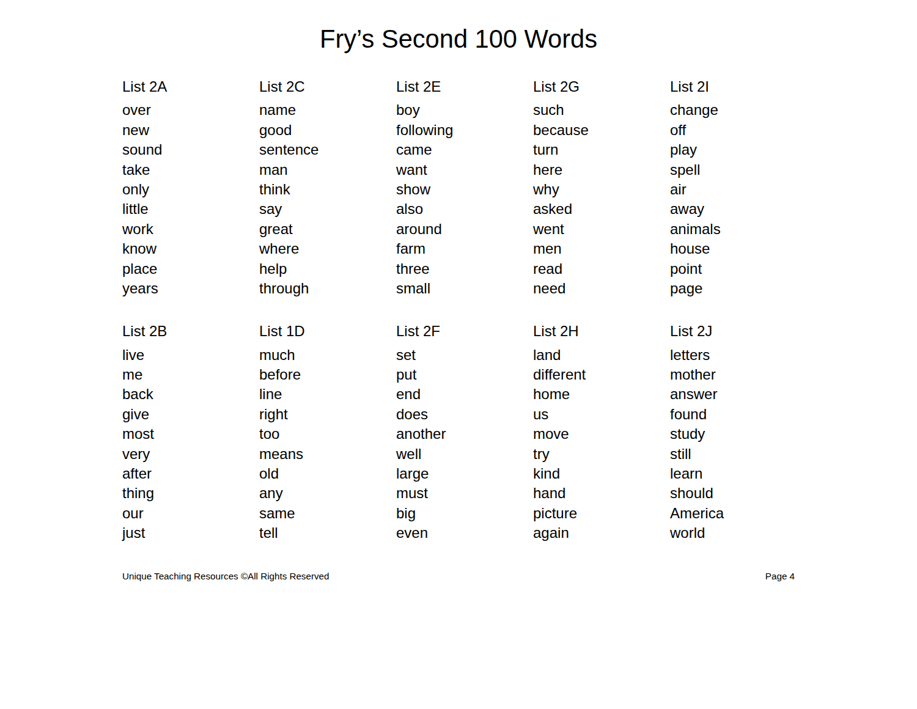Fry’s Second 100 Words
List 2A
over
new
sound
take
only
little
work
know
place
years
List 2C
name
good
sentence
man
think
say
great
where
help
through
List 2E
boy
following
came
want
show
also
around
farm
three
small
List 2G
such
because
turn
here
why
asked
went
men
read
need
List 2I
change
off
play
spell
air
away
animals
house
point
page
List 2B
live
me
back
give
most
very
after
thing
our
just
List 1D
much
before
line
right
too
means
old
any
same
tell
List 2F
set
put
end
does
another
well
large
must
big
even
List 2H
land
different
home
us
move
try
kind
hand
picture
again
List 2J
letters
mother
answer
found
study
still
learn
should
America
world
Unique Teaching Resources ©All Rights Reserved Page 4